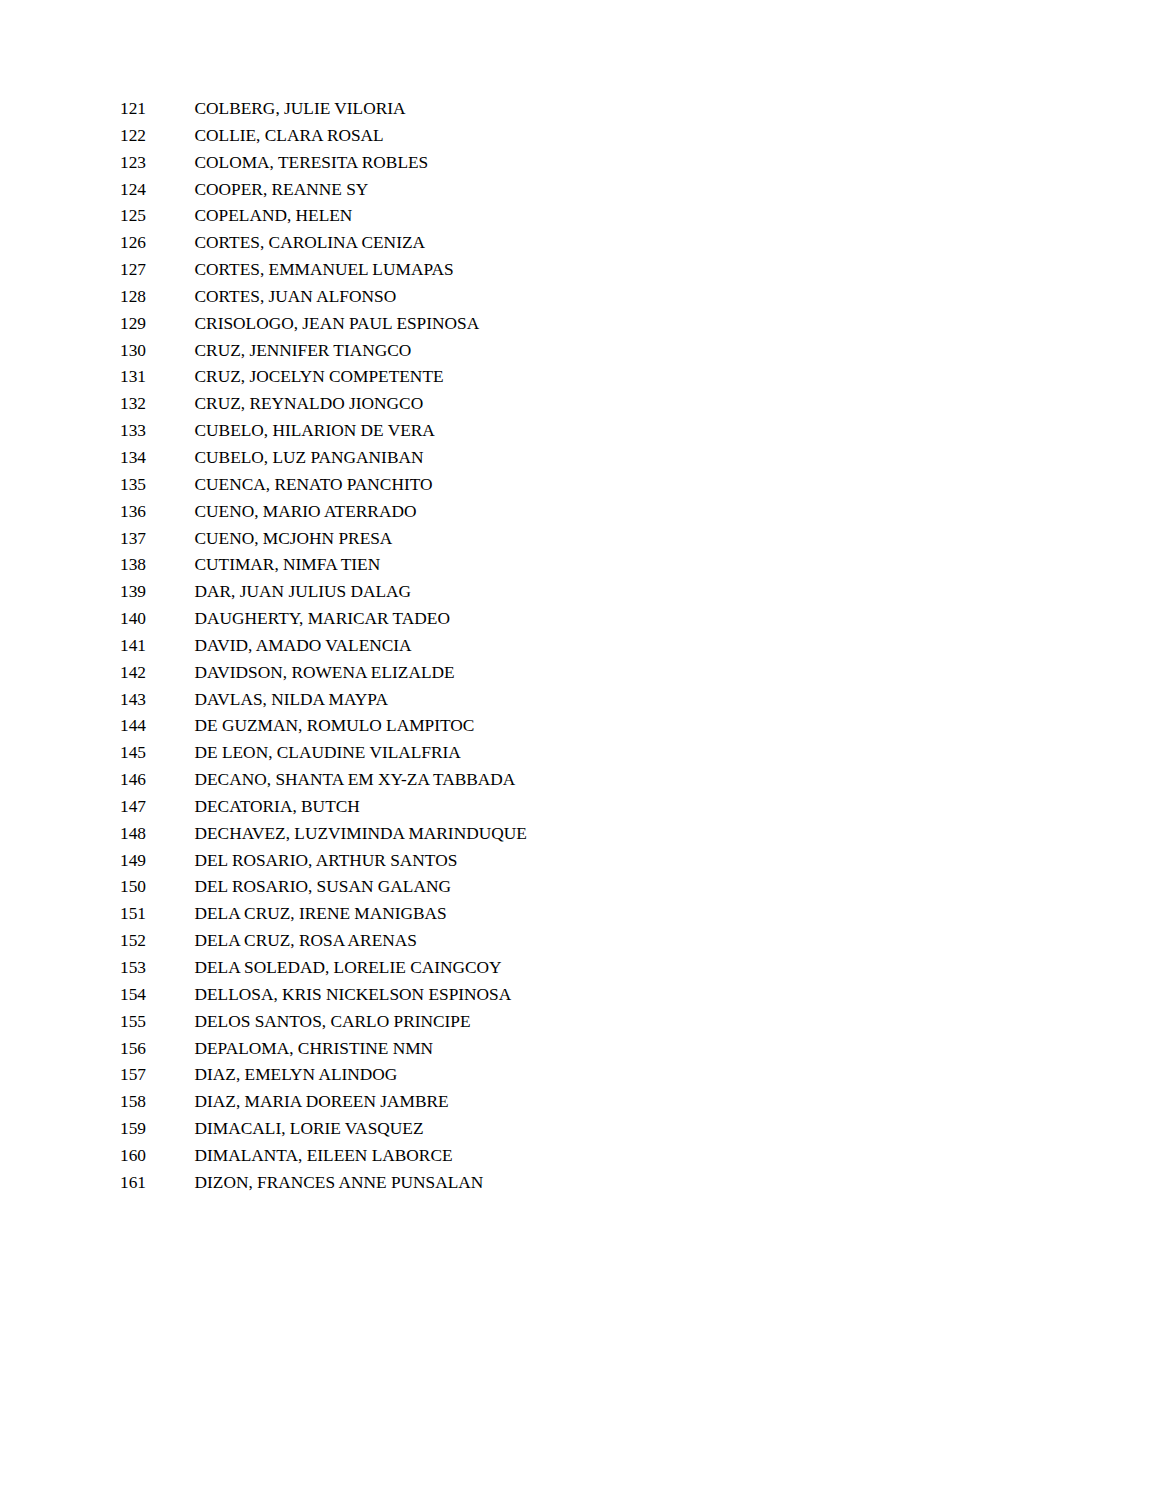| 121 | COLBERG, JULIE VILORIA |
| 122 | COLLIE, CLARA ROSAL |
| 123 | COLOMA, TERESITA ROBLES |
| 124 | COOPER, REANNE SY |
| 125 | COPELAND, HELEN |
| 126 | CORTES, CAROLINA CENIZA |
| 127 | CORTES, EMMANUEL LUMAPAS |
| 128 | CORTES, JUAN ALFONSO |
| 129 | CRISOLOGO, JEAN PAUL ESPINOSA |
| 130 | CRUZ, JENNIFER TIANGCO |
| 131 | CRUZ, JOCELYN COMPETENTE |
| 132 | CRUZ, REYNALDO JIONGCO |
| 133 | CUBELO, HILARION DE VERA |
| 134 | CUBELO, LUZ PANGANIBAN |
| 135 | CUENCA, RENATO PANCHITO |
| 136 | CUENO, MARIO ATERRADO |
| 137 | CUENO, MCJOHN PRESA |
| 138 | CUTIMAR, NIMFA TIEN |
| 139 | DAR, JUAN JULIUS DALAG |
| 140 | DAUGHERTY, MARICAR TADEO |
| 141 | DAVID, AMADO VALENCIA |
| 142 | DAVIDSON, ROWENA ELIZALDE |
| 143 | DAVLAS, NILDA MAYPA |
| 144 | DE GUZMAN, ROMULO LAMPITOC |
| 145 | DE LEON, CLAUDINE VILALFRIA |
| 146 | DECANO, SHANTA EM XY-ZA TABBADA |
| 147 | DECATORIA, BUTCH |
| 148 | DECHAVEZ, LUZVIMINDA MARINDUQUE |
| 149 | DEL ROSARIO, ARTHUR SANTOS |
| 150 | DEL ROSARIO, SUSAN GALANG |
| 151 | DELA CRUZ, IRENE MANIGBAS |
| 152 | DELA CRUZ, ROSA ARENAS |
| 153 | DELA SOLEDAD, LORELIE CAINGCOY |
| 154 | DELLOSA, KRIS NICKELSON ESPINOSA |
| 155 | DELOS SANTOS, CARLO PRINCIPE |
| 156 | DEPALOMA, CHRISTINE NMN |
| 157 | DIAZ, EMELYN ALINDOG |
| 158 | DIAZ, MARIA DOREEN JAMBRE |
| 159 | DIMACALI, LORIE VASQUEZ |
| 160 | DIMALANTA, EILEEN LABORCE |
| 161 | DIZON, FRANCES ANNE PUNSALAN |